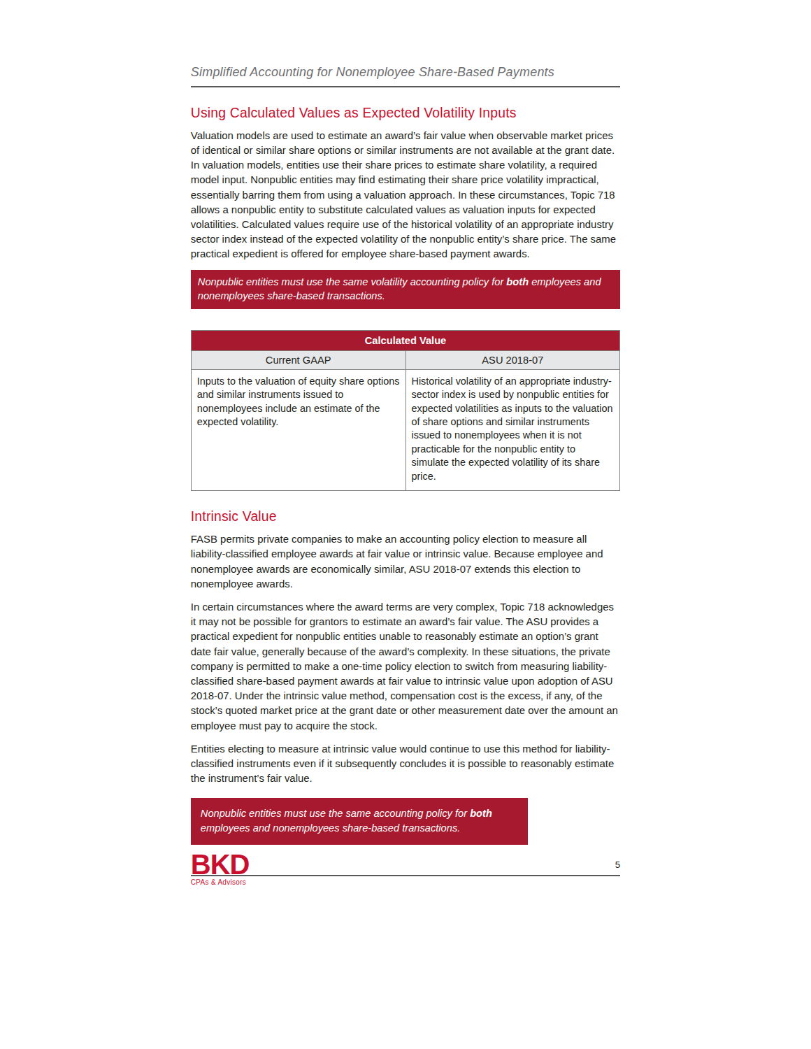Simplified Accounting for Nonemployee Share-Based Payments
Using Calculated Values as Expected Volatility Inputs
Valuation models are used to estimate an award’s fair value when observable market prices of identical or similar share options or similar instruments are not available at the grant date. In valuation models, entities use their share prices to estimate share volatility, a required model input. Nonpublic entities may find estimating their share price volatility impractical, essentially barring them from using a valuation approach. In these circumstances, Topic 718 allows a nonpublic entity to substitute calculated values as valuation inputs for expected volatilities. Calculated values require use of the historical volatility of an appropriate industry sector index instead of the expected volatility of the nonpublic entity’s share price. The same practical expedient is offered for employee share-based payment awards.
Nonpublic entities must use the same volatility accounting policy for both employees and nonemployees share-based transactions.
| Calculated Value |
| --- |
| Current GAAP | ASU 2018-07 |
| Inputs to the valuation of equity share options and similar instruments issued to nonemployees include an estimate of the expected volatility. | Historical volatility of an appropriate industry-sector index is used by nonpublic entities for expected volatilities as inputs to the valuation of share options and similar instruments issued to nonemployees when it is not practicable for the nonpublic entity to simulate the expected volatility of its share price. |
Intrinsic Value
FASB permits private companies to make an accounting policy election to measure all liability-classified employee awards at fair value or intrinsic value. Because employee and nonemployee awards are economically similar, ASU 2018-07 extends this election to nonemployee awards.
In certain circumstances where the award terms are very complex, Topic 718 acknowledges it may not be possible for grantors to estimate an award’s fair value. The ASU provides a practical expedient for nonpublic entities unable to reasonably estimate an option’s grant date fair value, generally because of the award’s complexity. In these situations, the private company is permitted to make a one-time policy election to switch from measuring liability-classified share-based payment awards at fair value to intrinsic value upon adoption of ASU 2018-07. Under the intrinsic value method, compensation cost is the excess, if any, of the stock’s quoted market price at the grant date or other measurement date over the amount an employee must pay to acquire the stock.
Entities electing to measure at intrinsic value would continue to use this method for liability-classified instruments even if it subsequently concludes it is possible to reasonably estimate the instrument’s fair value.
Nonpublic entities must use the same accounting policy for both employees and nonemployees share-based transactions.
5
BKD
CPAs & Advisors